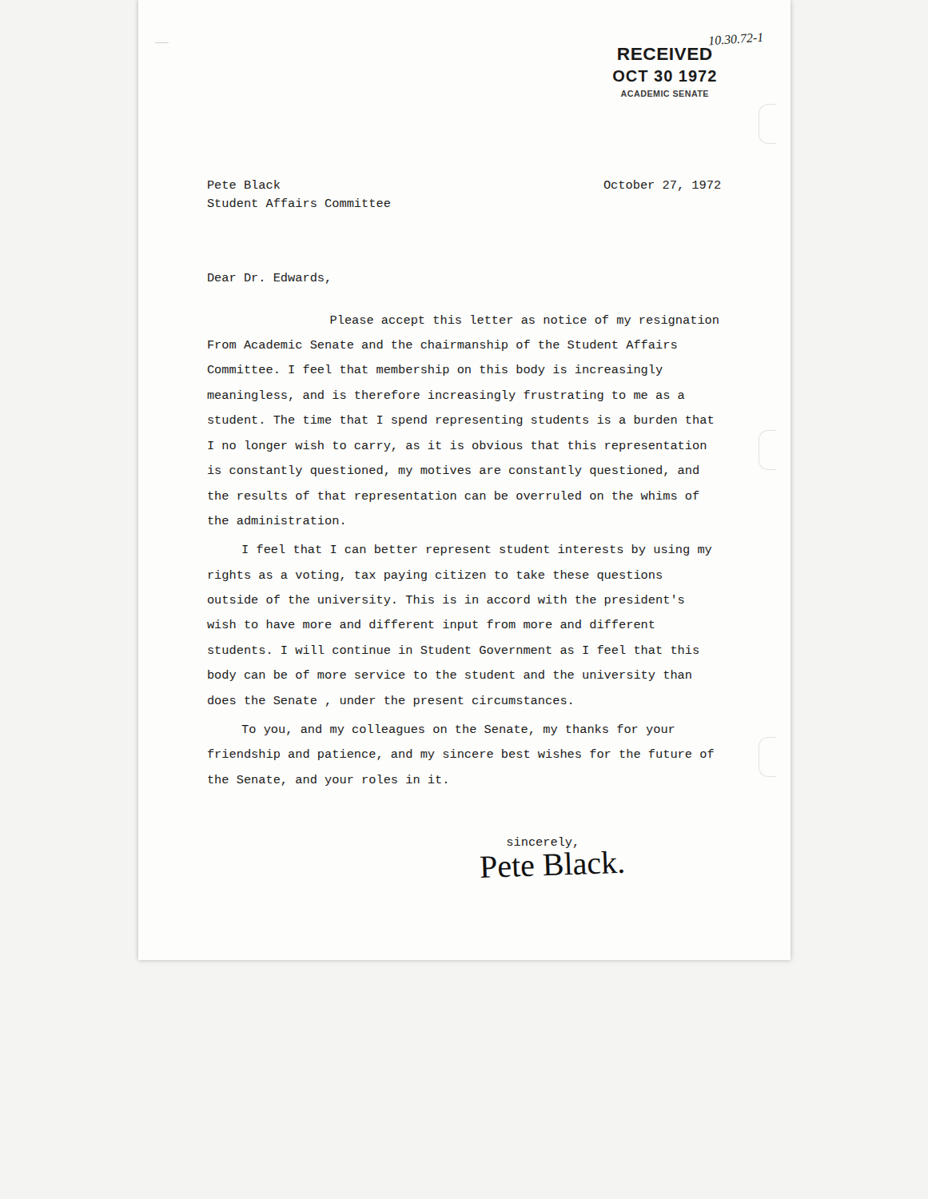10.30.72-1
RECEIVED
OCT 30 1972
ACADEMIC SENATE
Pete Black Student Affairs Committee
October 27, 1972
Dear Dr. Edwards,
Please accept this letter as notice of my resignation From Academic Senate and the chairmanship of the Student Affairs Committee. I feel that membership on this body is increasingly meaningless, and is therefore increasingly frustrating to me as a student. The time that I spend representing students is a burden that I no longer wish to carry, as it is obvious that this representation is constantly questioned, my motives are constantly questioned, and the results of that representation can be overruled on the whims of the administration.
I feel that I can better represent student interests by using my rights as a voting, tax paying citizen to take these questions outside of the university. This is in accord with the president's wish to have more and different input from more and different students. I will continue in Student Government as I feel that this body can be of more service to the student and the university than does the Senate , under the present circumstances.
To you, and my colleagues on the Senate, my thanks for your friendship and patience, and my sincere best wishes for the future of the Senate, and your roles in it.
sincerely,
Pete Black.